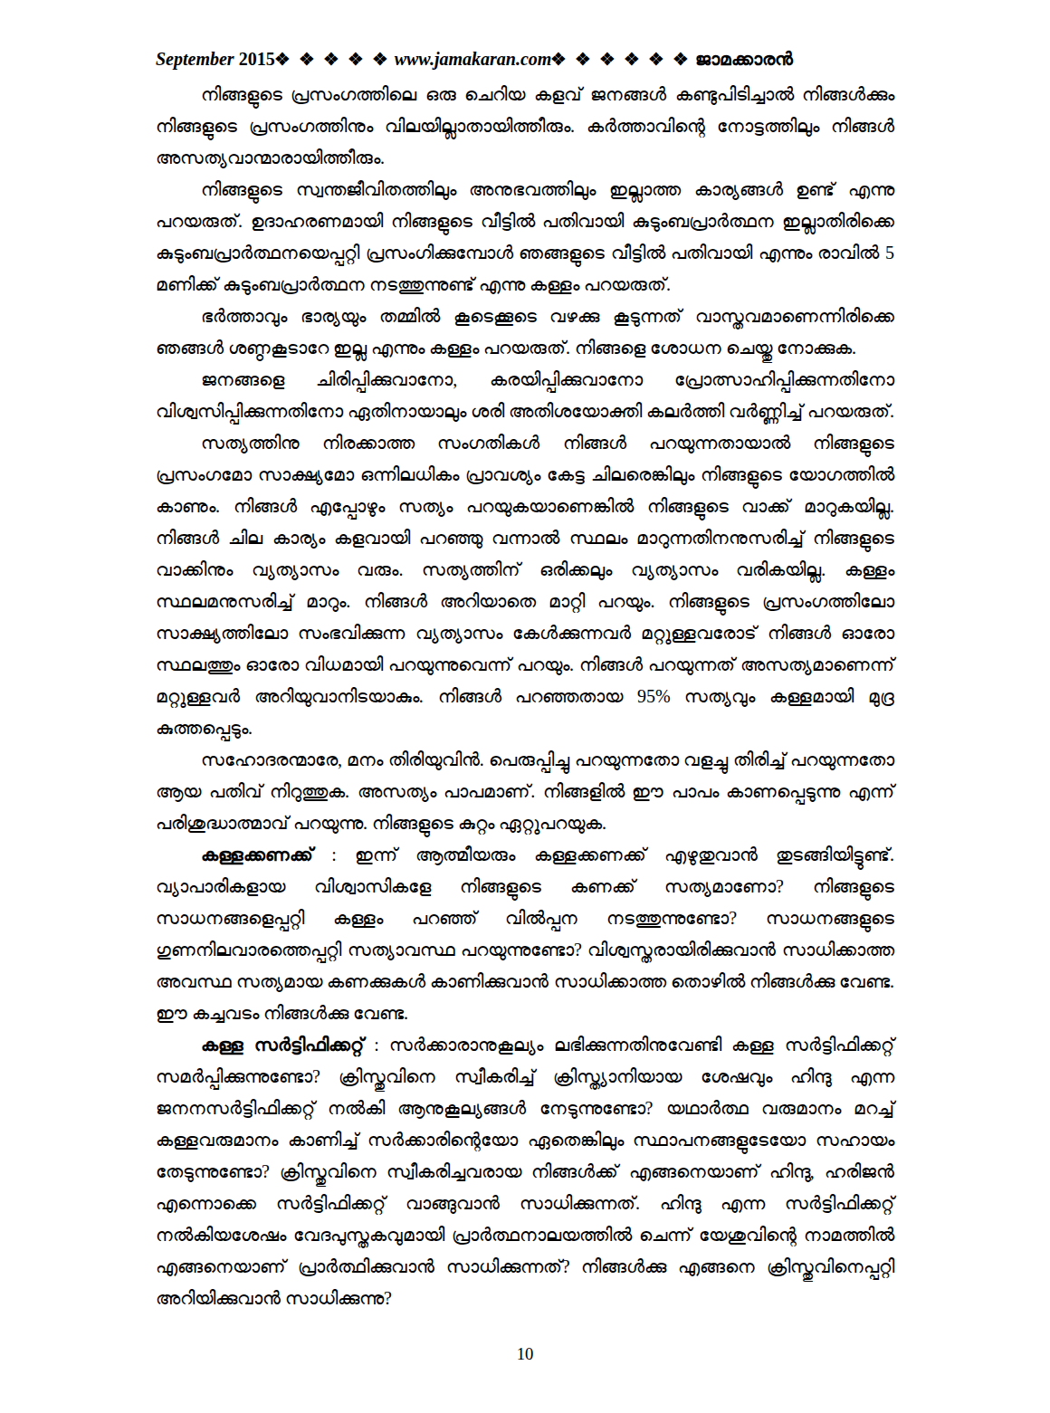September 2015❖ ❖ ❖ ❖ ❖ www.jamakaran.com❖ ❖ ❖ ❖ ❖ ❖ ജാമക്കാരൻ
നിങ്ങളുടെ പ്രസംഗത്തിലെ ഒരു ചെറിയ കളവ് ജനങ്ങൾ കണ്ടുപിടിച്ചാൽ നിങ്ങൾക്കും നിങ്ങളുടെ പ്രസംഗത്തിനും വിലയില്ലാതായിത്തീരും. കർത്താവിന്റെ നോട്ടത്തിലും നിങ്ങൾ അസത്യവാന്മാരായിത്തീരും.
നിങ്ങളുടെ സ്വന്തജീവിതത്തിലും അനുഭവത്തിലും ഇല്ലാത്ത കാര്യങ്ങൾ ഉണ്ട് എന്നു പറയരുത്. ഉദാഹരണമായി നിങ്ങളുടെ വീട്ടിൽ പതിവായി കുടുംബപ്രാർത്ഥന ഇല്ലാതിരിക്കെ കുടുംബപ്രാർത്ഥനയെപ്പറ്റി പ്രസംഗിക്കുമ്പോൾ ഞങ്ങളുടെ വീട്ടിൽ പതിവായി എന്നും രാവിൽ 5 മണിക്ക് കുടുംബപ്രാർത്ഥന നടത്തുന്നുണ്ട് എന്നു കള്ളം പറയരുത്.
ഭർത്താവും ഭാര്യയും തമ്മിൽ കൂടെക്കൂടെ വഴക്കു കൂടുന്നത് വാസ്തവമാണെന്നിരിക്കെ ഞങ്ങൾ ശണ്ഠകൂടാറേ ഇല്ല എന്നും കള്ളം പറയരുത്. നിങ്ങളെ ശോധന ചെയ്തു നോക്കുക.
ജനങ്ങളെ ചിരിപ്പിക്കുവാനോ, കരയിപ്പിക്കുവാനോ പ്രോത്സാഹിപ്പിക്കുന്നതിനോ വിശ്വസിപ്പിക്കുന്നതിനോ ഏതിനായാലും ശരി അതിശയോക്തി കലർത്തി വർണ്ണിച്ച് പറയരുത്.
സത്യത്തിനു നിരക്കാത്ത സംഗതികൾ നിങ്ങൾ പറയുന്നതായാൽ നിങ്ങളുടെ പ്രസംഗമോ സാക്ഷ്യമോ ഒന്നിലധികം പ്രാവശ്യം കേട്ട ചിലരെങ്കിലും നിങ്ങളുടെ യോഗത്തിൽ കാണും. നിങ്ങൾ എപ്പോഴും സത്യം പറയുകയാണെങ്കിൽ നിങ്ങളുടെ വാക്ക് മാറുകയില്ല. നിങ്ങൾ ചില കാര്യം കളവായി പറഞ്ഞു വന്നാൽ സ്ഥലം മാറുന്നതിനനുസരിച്ച് നിങ്ങളുടെ വാക്കിനും വ്യത്യാസം വരും. സത്യത്തിന് ഒരിക്കലും വ്യത്യാസം വരികയില്ല. കള്ളം സ്ഥലമനുസരിച്ച് മാറും. നിങ്ങൾ അറിയാതെ മാറ്റി പറയും. നിങ്ങളുടെ പ്രസംഗത്തിലോ സാക്ഷ്യത്തിലോ സംഭവിക്കുന്ന വ്യത്യാസം കേൾക്കുന്നവർ മറ്റുള്ളവരോട് നിങ്ങൾ ഓരോ സ്ഥലത്തും ഓരോ വിധമായി പറയുന്നുവെന്ന് പറയും. നിങ്ങൾ പറയുന്നത് അസത്യമാണെന്ന് മറ്റുള്ളവർ അറിയുവാനിടയാകും. നിങ്ങൾ പറഞ്ഞതായ 95% സത്യവും കള്ളമായി മുദ്ര കുത്തപ്പെടും.
സഹോദരന്മാരേ, മനം തിരിയുവിൻ. പെരുപ്പിച്ചു പറയുന്നതോ വളച്ചു തിരിച്ച് പറയുന്നതോ ആയ പതിവ് നിറുത്തുക. അസത്യം പാപമാണ്. നിങ്ങളിൽ ഈ പാപം കാണപ്പെടുന്നു എന്ന് പരിശുദ്ധാത്മാവ് പറയുന്നു. നിങ്ങളുടെ കുറ്റം ഏറ്റുപറയുക.
കള്ളക്കണക്ക് : ഇന്ന് ആത്മീയരും കള്ളക്കണക്ക് എഴുതുവാൻ തുടങ്ങിയിട്ടുണ്ട്. വ്യാപാരികളായ വിശ്വാസികളേ നിങ്ങളുടെ കണക്ക് സത്യമാണോ? നിങ്ങളുടെ സാധനങ്ങളെപ്പറ്റി കള്ളം പറഞ്ഞ് വിൽപ്പന നടത്തുന്നുണ്ടോ? സാധനങ്ങളുടെ ഗുണനിലവാരത്തെപ്പറ്റി സത്യാവസ്ഥ പറയുന്നുണ്ടോ? വിശ്വസ്തരായിരിക്കുവാൻ സാധിക്കാത്ത അവസ്ഥ സത്യമായ കണക്കുകൾ കാണിക്കുവാൻ സാധിക്കാത്ത തൊഴിൽ നിങ്ങൾക്കു വേണ്ട. ഈ കച്ചവടം നിങ്ങൾക്കു വേണ്ട.
കള്ള സർട്ടിഫിക്കറ്റ് : സർക്കാരാനുകൂല്യം ലഭിക്കുന്നതിനുവേണ്ടി കള്ള സർട്ടിഫിക്കറ്റ് സമർപ്പിക്കുന്നുണ്ടോ? ക്രിസ്തുവിനെ സ്വീകരിച്ച് ക്രിസ്ത്യാനിയായ ശേഷവും ഹിന്ദു എന്ന ജനനസർട്ടിഫിക്കറ്റ് നൽകി ആനുകൂല്യങ്ങൾ നേടുന്നുണ്ടോ? യഥാർത്ഥ വരുമാനം മറച്ച് കള്ളവരുമാനം കാണിച്ച് സർക്കാരിന്റെയോ ഏതെങ്കിലും സ്ഥാപനങ്ങളുടേയോ സഹായം തേടുന്നുണ്ടോ? ക്രിസ്തുവിനെ സ്വീകരിച്ചവരായ നിങ്ങൾക്ക് എങ്ങനെയാണ് ഹിന്ദു, ഹരിജൻ എന്നൊക്കെ സർട്ടിഫിക്കറ്റ് വാങ്ങുവാൻ സാധിക്കുന്നത്. ഹിന്ദു എന്ന സർട്ടിഫിക്കറ്റ് നൽകിയശേഷം വേദപുസ്തകവുമായി പ്രാർത്ഥനാലയത്തിൽ ചെന്ന് യേശുവിന്റെ നാമത്തിൽ എങ്ങനെയാണ് പ്രാർത്ഥിക്കുവാൻ സാധിക്കുന്നത്? നിങ്ങൾക്കു എങ്ങനെ ക്രിസ്തുവിനെപ്പറ്റി അറിയിക്കുവാൻ സാധിക്കുന്നു?
10